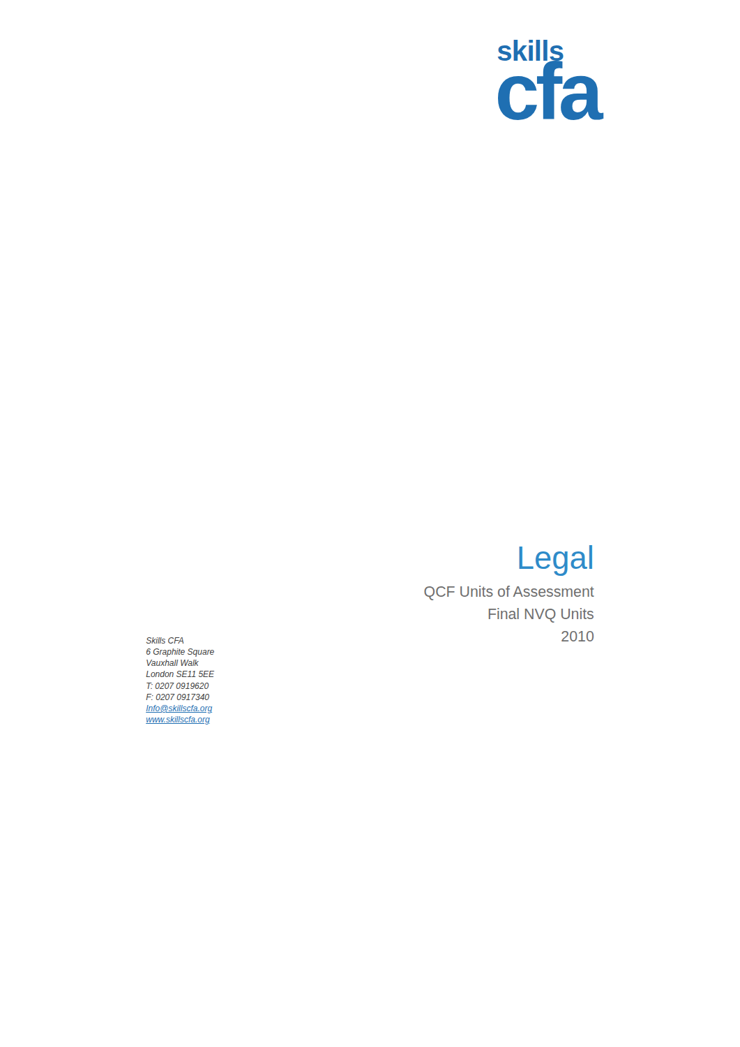skills cfa
Legal
QCF Units of Assessment
Final NVQ Units
2010
Skills CFA
6 Graphite Square
Vauxhall Walk
London SE11 5EE
T: 0207 0919620
F: 0207 0917340
Info@skillscfa.org
www.skillscfa.org